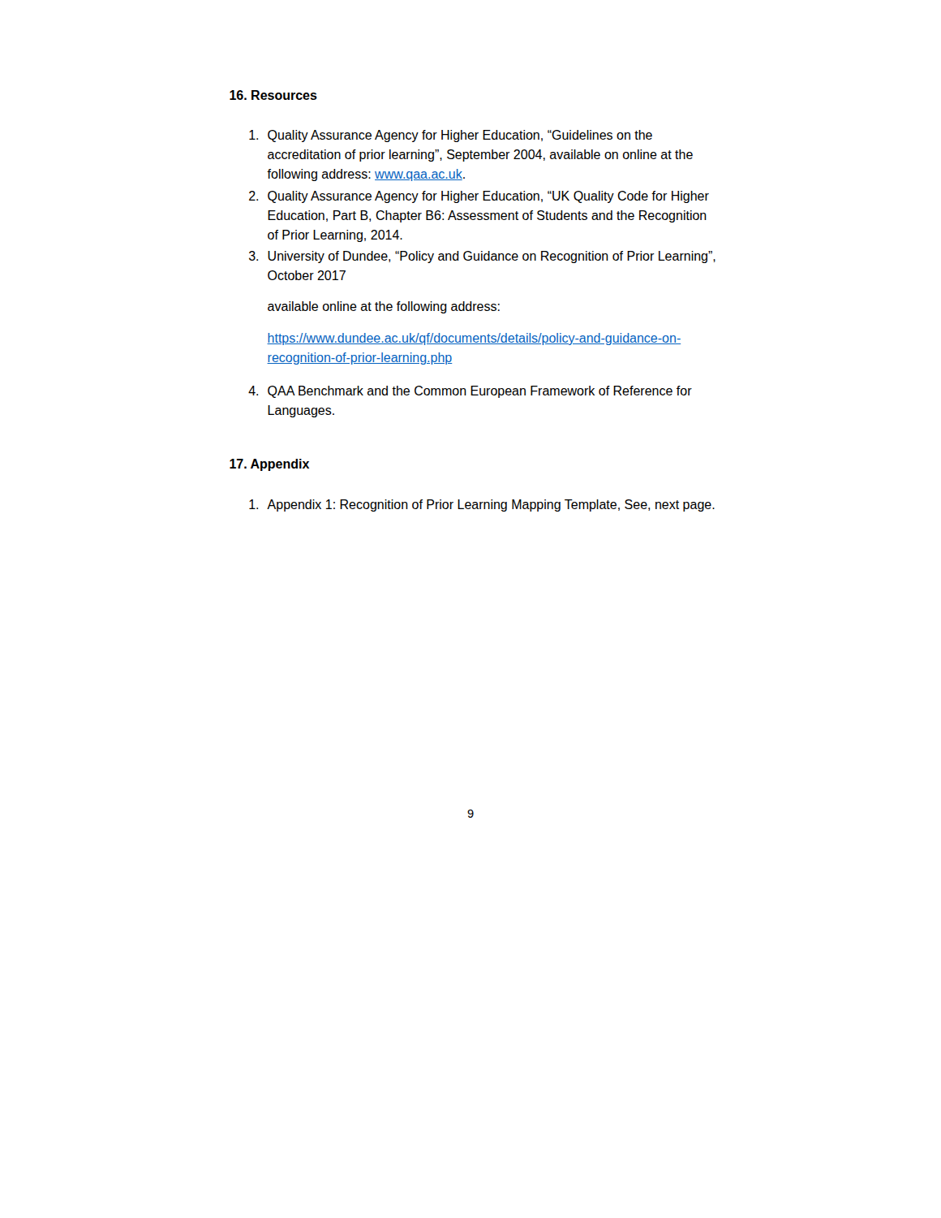16. Resources
Quality Assurance Agency for Higher Education, “Guidelines on the accreditation of prior learning”, September 2004, available on online at the following address: www.qaa.ac.uk.
Quality Assurance Agency for Higher Education, “UK Quality Code for Higher Education, Part B, Chapter B6: Assessment of Students and the Recognition of Prior Learning, 2014.
University of Dundee, “Policy and Guidance on Recognition of Prior Learning”, October 2017 available online at the following address: https://www.dundee.ac.uk/qf/documents/details/policy-and-guidance-on-recognition-of-prior-learning.php
QAA Benchmark and the Common European Framework of Reference for Languages.
17. Appendix
Appendix 1: Recognition of Prior Learning Mapping Template, See, next page.
9